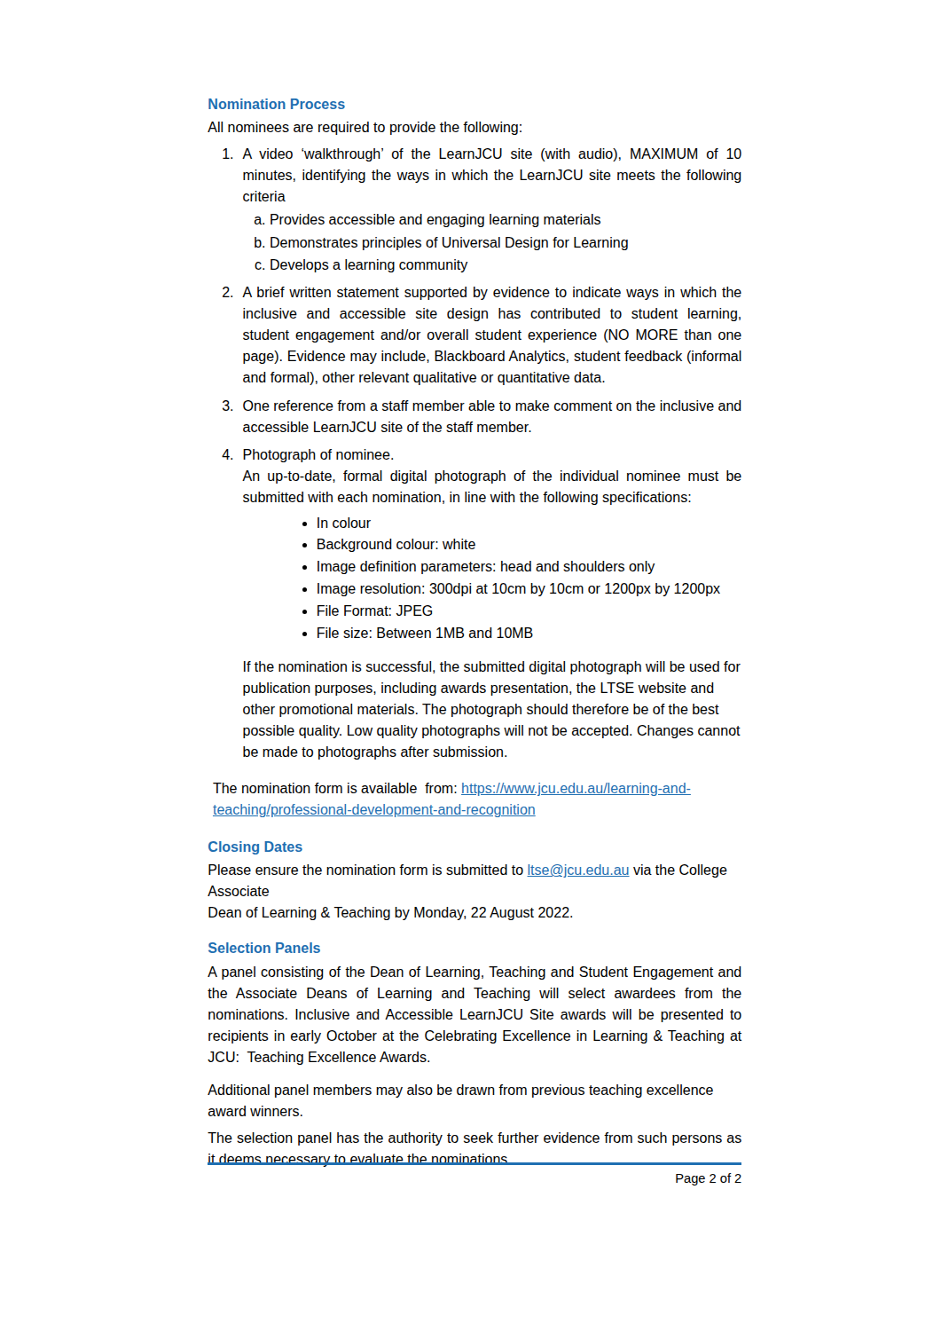Nomination Process
All nominees are required to provide the following:
A video ‘walkthrough’ of the LearnJCU site (with audio), MAXIMUM of 10 minutes, identifying the ways in which the LearnJCU site meets the following criteria
Provides accessible and engaging learning materials
Demonstrates principles of Universal Design for Learning
Develops a learning community
A brief written statement supported by evidence to indicate ways in which the inclusive and accessible site design has contributed to student learning, student engagement and/or overall student experience (NO MORE than one page). Evidence may include, Blackboard Analytics, student feedback (informal and formal), other relevant qualitative or quantitative data.
One reference from a staff member able to make comment on the inclusive and accessible LearnJCU site of the staff member.
Photograph of nominee.
An up-to-date, formal digital photograph of the individual nominee must be submitted with each nomination, in line with the following specifications:
In colour
Background colour: white
Image definition parameters: head and shoulders only
Image resolution: 300dpi at 10cm by 10cm or 1200px by 1200px
File Format: JPEG
File size: Between 1MB and 10MB
If the nomination is successful, the submitted digital photograph will be used for publication purposes, including awards presentation, the LTSE website and other promotional materials. The photograph should therefore be of the best possible quality. Low quality photographs will not be accepted. Changes cannot be made to photographs after submission.
The nomination form is available from: https://www.jcu.edu.au/learning-and-teaching/professional-development-and-recognition
Closing Dates
Please ensure the nomination form is submitted to ltse@jcu.edu.au via the College Associate
Dean of Learning & Teaching by Monday, 22 August 2022.
Selection Panels
A panel consisting of the Dean of Learning, Teaching and Student Engagement and the Associate Deans of Learning and Teaching will select awardees from the nominations. Inclusive and Accessible LearnJCU Site awards will be presented to recipients in early October at the Celebrating Excellence in Learning & Teaching at JCU: Teaching Excellence Awards.
Additional panel members may also be drawn from previous teaching excellence award winners.
The selection panel has the authority to seek further evidence from such persons as it deems necessary to evaluate the nominations.
Page 2 of 2